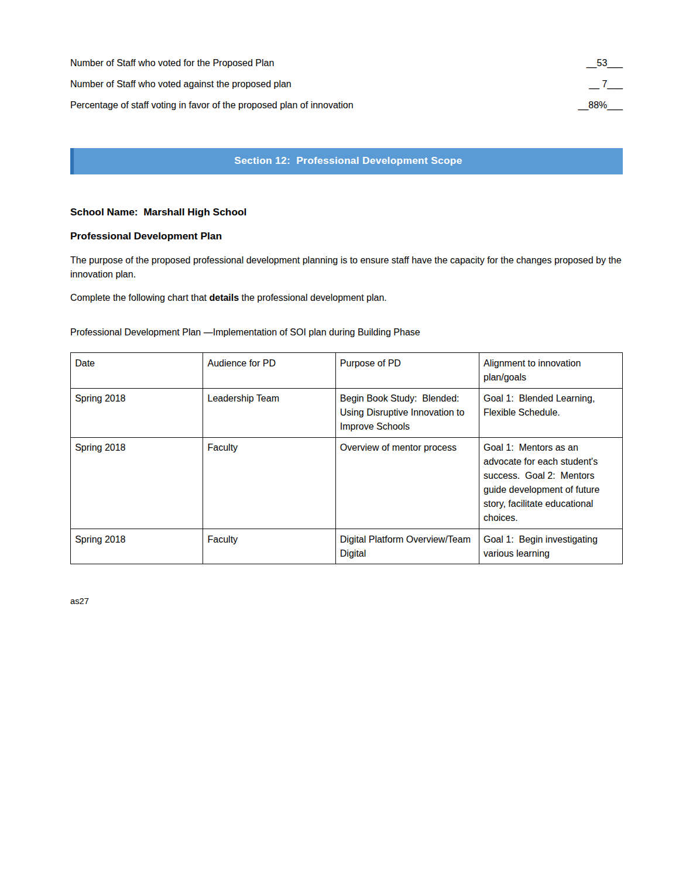Number of Staff who voted for the Proposed Plan__53___
Number of Staff who voted against the proposed plan__ 7___
Percentage of staff voting in favor of the proposed plan of innovation__88%___
Section 12: Professional Development Scope
School Name: Marshall High School
Professional Development Plan
The purpose of the proposed professional development planning is to ensure staff have the capacity for the changes proposed by the innovation plan.
Complete the following chart that details the professional development plan.
Professional Development Plan —Implementation of SOI plan during Building Phase
| Date | Audience for PD | Purpose of PD | Alignment to innovation plan/goals |
| --- | --- | --- | --- |
| Spring 2018 | Leadership Team | Begin Book Study: Blended: Using Disruptive Innovation to Improve Schools | Goal 1: Blended Learning, Flexible Schedule. |
| Spring 2018 | Faculty | Overview of mentor process | Goal 1: Mentors as an advocate for each student's success. Goal 2: Mentors guide development of future story, facilitate educational choices. |
| Spring 2018 | Faculty | Digital Platform Overview/Team Digital | Goal 1: Begin investigating various learning |
as27